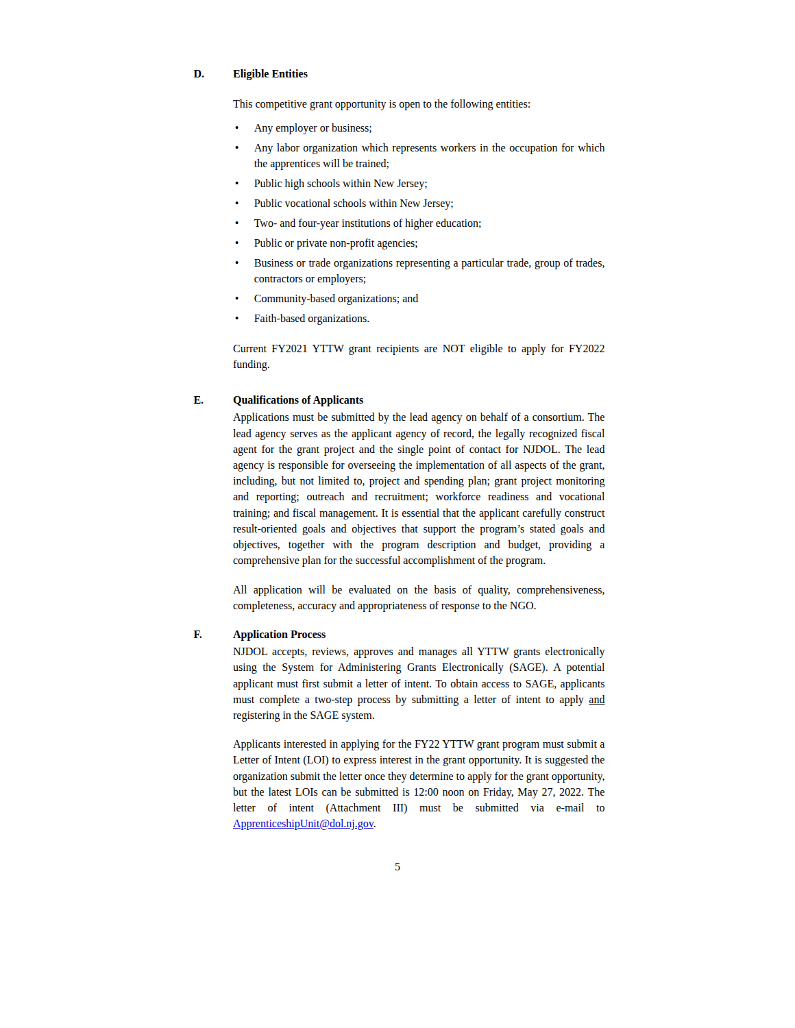D. Eligible Entities
This competitive grant opportunity is open to the following entities:
Any employer or business;
Any labor organization which represents workers in the occupation for which the apprentices will be trained;
Public high schools within New Jersey;
Public vocational schools within New Jersey;
Two- and four-year institutions of higher education;
Public or private non-profit agencies;
Business or trade organizations representing a particular trade, group of trades, contractors or employers;
Community-based organizations; and
Faith-based organizations.
Current FY2021 YTTW grant recipients are NOT eligible to apply for FY2022 funding.
E. Qualifications of Applicants
Applications must be submitted by the lead agency on behalf of a consortium. The lead agency serves as the applicant agency of record, the legally recognized fiscal agent for the grant project and the single point of contact for NJDOL. The lead agency is responsible for overseeing the implementation of all aspects of the grant, including, but not limited to, project and spending plan; grant project monitoring and reporting; outreach and recruitment; workforce readiness and vocational training; and fiscal management. It is essential that the applicant carefully construct result-oriented goals and objectives that support the program’s stated goals and objectives, together with the program description and budget, providing a comprehensive plan for the successful accomplishment of the program.
All application will be evaluated on the basis of quality, comprehensiveness, completeness, accuracy and appropriateness of response to the NGO.
F. Application Process
NJDOL accepts, reviews, approves and manages all YTTW grants electronically using the System for Administering Grants Electronically (SAGE). A potential applicant must first submit a letter of intent. To obtain access to SAGE, applicants must complete a two-step process by submitting a letter of intent to apply and registering in the SAGE system.
Applicants interested in applying for the FY22 YTTW grant program must submit a Letter of Intent (LOI) to express interest in the grant opportunity. It is suggested the organization submit the letter once they determine to apply for the grant opportunity, but the latest LOIs can be submitted is 12:00 noon on Friday, May 27, 2022. The letter of intent (Attachment III) must be submitted via e-mail to ApprenticeshipUnit@dol.nj.gov.
5